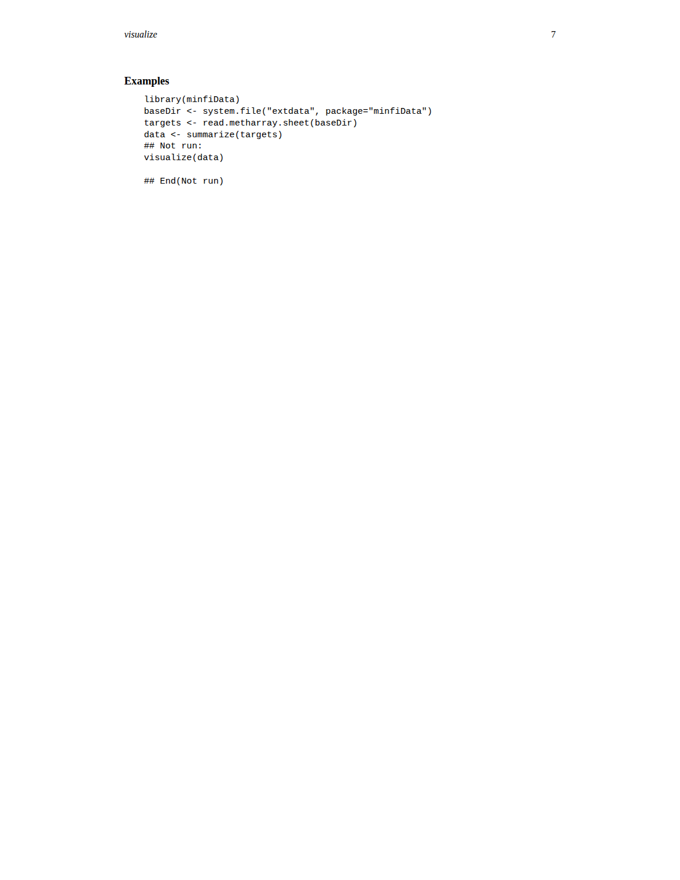visualize 7
Examples
library(minfiData)
baseDir <- system.file("extdata", package="minfiData")
targets <- read.metharray.sheet(baseDir)
data <- summarize(targets)
## Not run:
visualize(data)

## End(Not run)